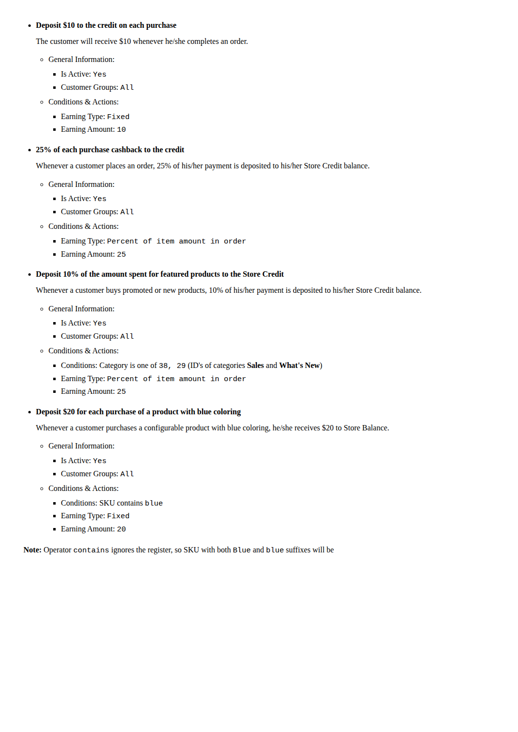Deposit $10 to the credit on each purchase
The customer will receive $10 whenever he/she completes an order.
General Information:
Is Active: Yes
Customer Groups: All
Conditions & Actions:
Earning Type: Fixed
Earning Amount: 10
25% of each purchase cashback to the credit
Whenever a customer places an order, 25% of his/her payment is deposited to his/her Store Credit balance.
General Information:
Is Active: Yes
Customer Groups: All
Conditions & Actions:
Earning Type: Percent of item amount in order
Earning Amount: 25
Deposit 10% of the amount spent for featured products to the Store Credit
Whenever a customer buys promoted or new products, 10% of his/her payment is deposited to his/her Store Credit balance.
General Information:
Is Active: Yes
Customer Groups: All
Conditions & Actions:
Conditions: Category is one of 38, 29 (ID's of categories Sales and What's New)
Earning Type: Percent of item amount in order
Earning Amount: 25
Deposit $20 for each purchase of a product with blue coloring
Whenever a customer purchases a configurable product with blue coloring, he/she receives $20 to Store Balance.
General Information:
Is Active: Yes
Customer Groups: All
Conditions & Actions:
Conditions: SKU contains blue
Earning Type: Fixed
Earning Amount: 20
Note: Operator contains ignores the register, so SKU with both Blue and blue suffixes will be